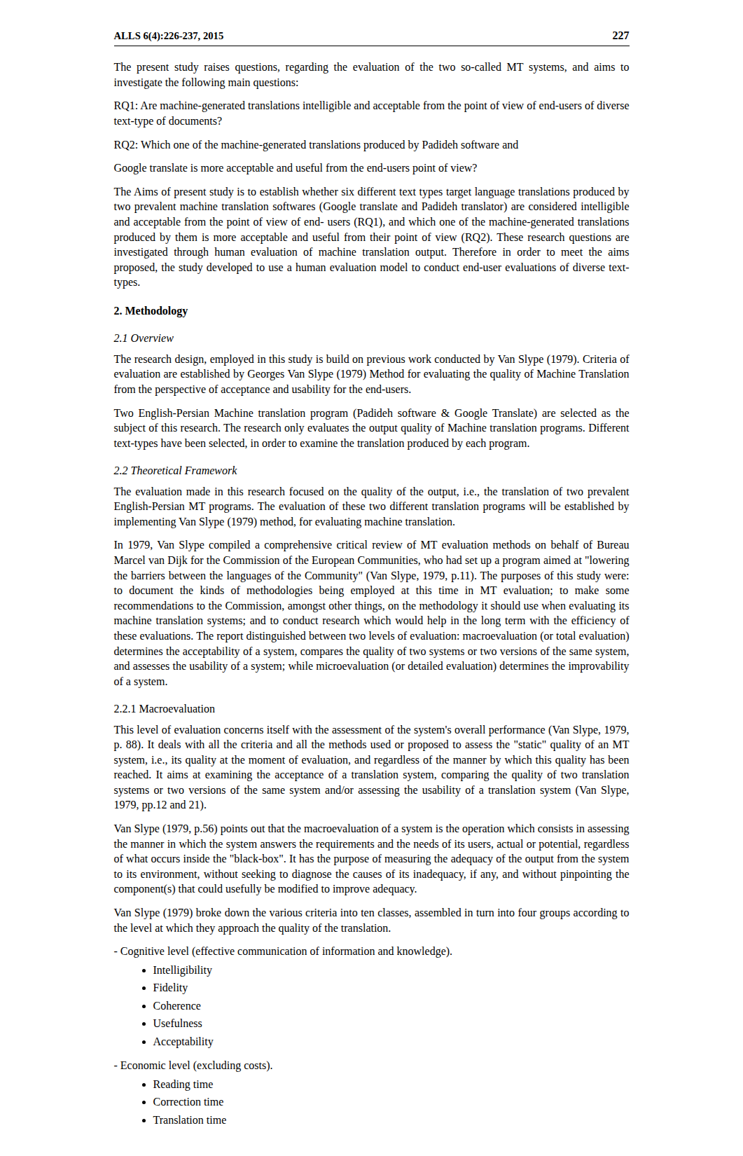ALLS 6(4):226-237, 2015 227
The present study raises questions, regarding the evaluation of the two so-called MT systems, and aims to investigate the following main questions:
RQ1: Are machine-generated translations intelligible and acceptable from the point of view of end-users of diverse text-type of documents?
RQ2: Which one of the machine-generated translations produced by Padideh software and
Google translate is more acceptable and useful from the end-users point of view?
The Aims of present study is to establish whether six different text types target language translations produced by two prevalent machine translation softwares (Google translate and Padideh translator) are considered intelligible and acceptable from the point of view of end- users (RQ1), and which one of the machine-generated translations produced by them is more acceptable and useful from their point of view (RQ2). These research questions are investigated through human evaluation of machine translation output. Therefore in order to meet the aims proposed, the study developed to use a human evaluation model to conduct end-user evaluations of diverse text-types.
2. Methodology
2.1 Overview
The research design, employed in this study is build on previous work conducted by Van Slype (1979). Criteria of evaluation are established by Georges Van Slype (1979) Method for evaluating the quality of Machine Translation from the perspective of acceptance and usability for the end-users.
Two English-Persian Machine translation program (Padideh software & Google Translate) are selected as the subject of this research. The research only evaluates the output quality of Machine translation programs. Different text-types have been selected, in order to examine the translation produced by each program.
2.2 Theoretical Framework
The evaluation made in this research focused on the quality of the output, i.e., the translation of two prevalent English-Persian MT programs. The evaluation of these two different translation programs will be established by implementing Van Slype (1979) method, for evaluating machine translation.
In 1979, Van Slype compiled a comprehensive critical review of MT evaluation methods on behalf of Bureau Marcel van Dijk for the Commission of the European Communities, who had set up a program aimed at "lowering the barriers between the languages of the Community" (Van Slype, 1979, p.11). The purposes of this study were: to document the kinds of methodologies being employed at this time in MT evaluation; to make some recommendations to the Commission, amongst other things, on the methodology it should use when evaluating its machine translation systems; and to conduct research which would help in the long term with the efficiency of these evaluations. The report distinguished between two levels of evaluation: macroevaluation (or total evaluation) determines the acceptability of a system, compares the quality of two systems or two versions of the same system, and assesses the usability of a system; while microevaluation (or detailed evaluation) determines the improvability of a system.
2.2.1 Macroevaluation
This level of evaluation concerns itself with the assessment of the system's overall performance (Van Slype, 1979, p. 88). It deals with all the criteria and all the methods used or proposed to assess the "static" quality of an MT system, i.e., its quality at the moment of evaluation, and regardless of the manner by which this quality has been reached. It aims at examining the acceptance of a translation system, comparing the quality of two translation systems or two versions of the same system and/or assessing the usability of a translation system (Van Slype, 1979, pp.12 and 21).
Van Slype (1979, p.56) points out that the macroevaluation of a system is the operation which consists in assessing the manner in which the system answers the requirements and the needs of its users, actual or potential, regardless of what occurs inside the "black-box". It has the purpose of measuring the adequacy of the output from the system to its environment, without seeking to diagnose the causes of its inadequacy, if any, and without pinpointing the component(s) that could usefully be modified to improve adequacy.
Van Slype (1979) broke down the various criteria into ten classes, assembled in turn into four groups according to the level at which they approach the quality of the translation.
- Cognitive level (effective communication of information and knowledge).
Intelligibility
Fidelity
Coherence
Usefulness
Acceptability
- Economic level (excluding costs).
Reading time
Correction time
Translation time